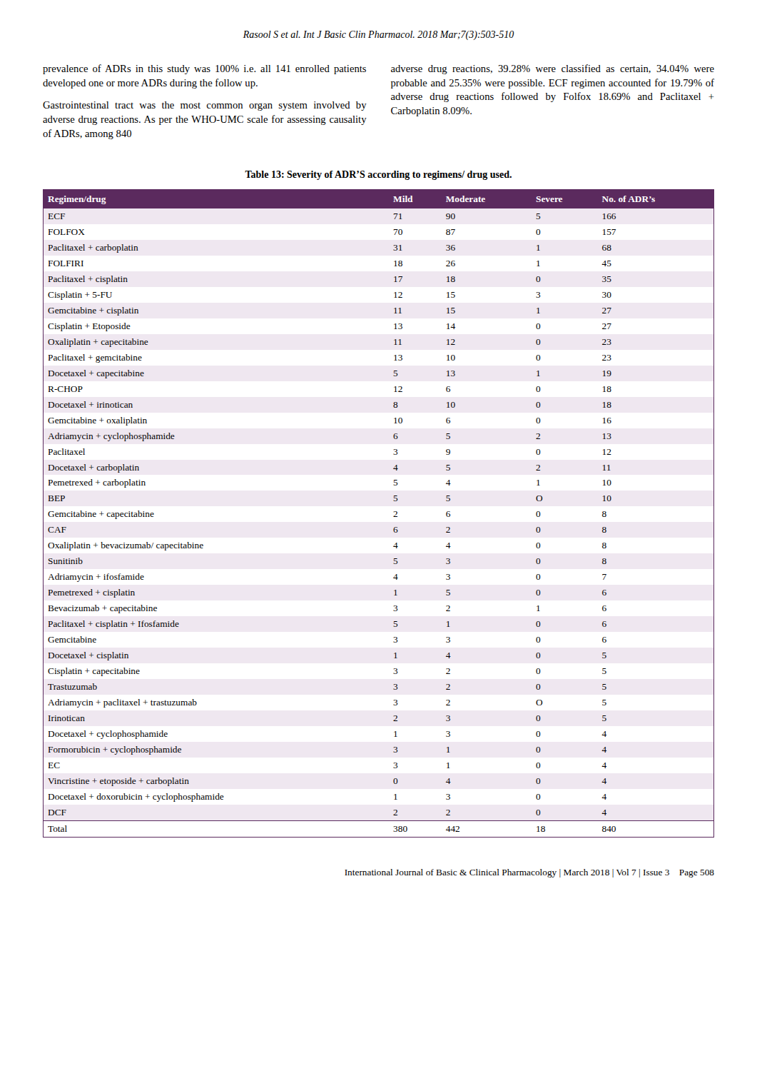Rasool S et al. Int J Basic Clin Pharmacol. 2018 Mar;7(3):503-510
prevalence of ADRs in this study was 100% i.e. all 141 enrolled patients developed one or more ADRs during the follow up.
Gastrointestinal tract was the most common organ system involved by adverse drug reactions. As per the WHO-UMC scale for assessing causality of ADRs, among 840
adverse drug reactions, 39.28% were classified as certain, 34.04% were probable and 25.35% were possible. ECF regimen accounted for 19.79% of adverse drug reactions followed by Folfox 18.69% and Paclitaxel + Carboplatin 8.09%.
Table 13: Severity of ADR’S according to regimens/ drug used.
| Regimen/drug | Mild | Moderate | Severe | No. of ADR’s |
| --- | --- | --- | --- | --- |
| ECF | 71 | 90 | 5 | 166 |
| FOLFOX | 70 | 87 | 0 | 157 |
| Paclitaxel + carboplatin | 31 | 36 | 1 | 68 |
| FOLFIRI | 18 | 26 | 1 | 45 |
| Paclitaxel + cisplatin | 17 | 18 | 0 | 35 |
| Cisplatin + 5-FU | 12 | 15 | 3 | 30 |
| Gemcitabine + cisplatin | 11 | 15 | 1 | 27 |
| Cisplatin + Etoposide | 13 | 14 | 0 | 27 |
| Oxaliplatin + capecitabine | 11 | 12 | 0 | 23 |
| Paclitaxel + gemcitabine | 13 | 10 | 0 | 23 |
| Docetaxel + capecitabine | 5 | 13 | 1 | 19 |
| R-CHOP | 12 | 6 | 0 | 18 |
| Docetaxel + irinotican | 8 | 10 | 0 | 18 |
| Gemcitabine + oxaliplatin | 10 | 6 | 0 | 16 |
| Adriamycin + cyclophosphamide | 6 | 5 | 2 | 13 |
| Paclitaxel | 3 | 9 | 0 | 12 |
| Docetaxel + carboplatin | 4 | 5 | 2 | 11 |
| Pemetrexed + carboplatin | 5 | 4 | 1 | 10 |
| BEP | 5 | 5 | O | 10 |
| Gemcitabine + capecitabine | 2 | 6 | 0 | 8 |
| CAF | 6 | 2 | 0 | 8 |
| Oxaliplatin + bevacizumab/ capecitabine | 4 | 4 | 0 | 8 |
| Sunitinib | 5 | 3 | 0 | 8 |
| Adriamycin + ifosfamide | 4 | 3 | 0 | 7 |
| Pemetrexed + cisplatin | 1 | 5 | 0 | 6 |
| Bevacizumab + capecitabine | 3 | 2 | 1 | 6 |
| Paclitaxel + cisplatin + Ifosfamide | 5 | 1 | 0 | 6 |
| Gemcitabine | 3 | 3 | 0 | 6 |
| Docetaxel + cisplatin | 1 | 4 | 0 | 5 |
| Cisplatin + capecitabine | 3 | 2 | 0 | 5 |
| Trastuzumab | 3 | 2 | 0 | 5 |
| Adriamycin + paclitaxel + trastuzumab | 3 | 2 | O | 5 |
| Irinotican | 2 | 3 | 0 | 5 |
| Docetaxel + cyclophosphamide | 1 | 3 | 0 | 4 |
| Formorubicin + cyclophosphamide | 3 | 1 | 0 | 4 |
| EC | 3 | 1 | 0 | 4 |
| Vincristine + etoposide + carboplatin | 0 | 4 | 0 | 4 |
| Docetaxel + doxorubicin + cyclophosphamide | 1 | 3 | 0 | 4 |
| DCF | 2 | 2 | 0 | 4 |
| Total | 380 | 442 | 18 | 840 |
International Journal of Basic & Clinical Pharmacology | March 2018 | Vol 7 | Issue 3 Page 508